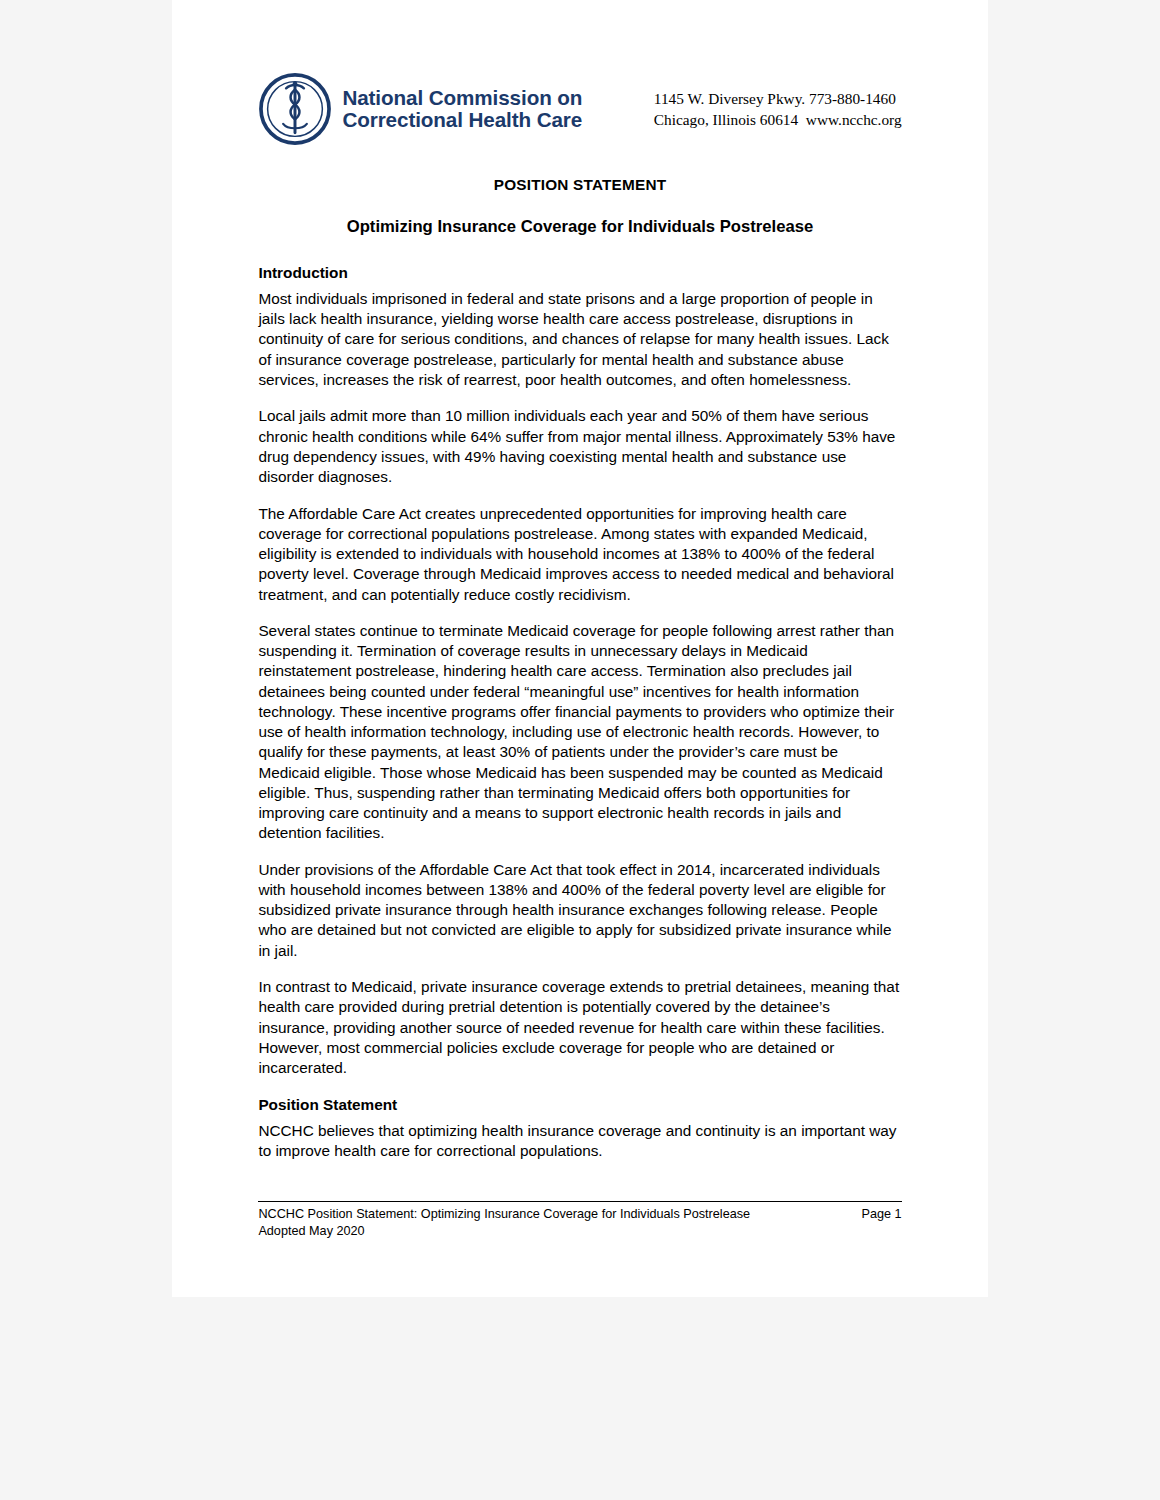National Commission on
Correctional Health Care
1145 W. Diversey Pkwy. 773-880-1460
Chicago, Illinois 60614 www.ncchc.org
POSITION STATEMENT
Optimizing Insurance Coverage for Individuals Postrelease
Introduction
Most individuals imprisoned in federal and state prisons and a large proportion of people in jails lack health insurance, yielding worse health care access postrelease, disruptions in continuity of care for serious conditions, and chances of relapse for many health issues. Lack of insurance coverage postrelease, particularly for mental health and substance abuse services, increases the risk of rearrest, poor health outcomes, and often homelessness.
Local jails admit more than 10 million individuals each year and 50% of them have serious chronic health conditions while 64% suffer from major mental illness. Approximately 53% have drug dependency issues, with 49% having coexisting mental health and substance use disorder diagnoses.
The Affordable Care Act creates unprecedented opportunities for improving health care coverage for correctional populations postrelease. Among states with expanded Medicaid, eligibility is extended to individuals with household incomes at 138% to 400% of the federal poverty level. Coverage through Medicaid improves access to needed medical and behavioral treatment, and can potentially reduce costly recidivism.
Several states continue to terminate Medicaid coverage for people following arrest rather than suspending it. Termination of coverage results in unnecessary delays in Medicaid reinstatement postrelease, hindering health care access. Termination also precludes jail detainees being counted under federal “meaningful use” incentives for health information technology. These incentive programs offer financial payments to providers who optimize their use of health information technology, including use of electronic health records. However, to qualify for these payments, at least 30% of patients under the provider’s care must be Medicaid eligible. Those whose Medicaid has been suspended may be counted as Medicaid eligible. Thus, suspending rather than terminating Medicaid offers both opportunities for improving care continuity and a means to support electronic health records in jails and detention facilities.
Under provisions of the Affordable Care Act that took effect in 2014, incarcerated individuals with household incomes between 138% and 400% of the federal poverty level are eligible for subsidized private insurance through health insurance exchanges following release. People who are detained but not convicted are eligible to apply for subsidized private insurance while in jail.
In contrast to Medicaid, private insurance coverage extends to pretrial detainees, meaning that health care provided during pretrial detention is potentially covered by the detainee’s insurance, providing another source of needed revenue for health care within these facilities. However, most commercial policies exclude coverage for people who are detained or incarcerated.
Position Statement
NCCHC believes that optimizing health insurance coverage and continuity is an important way to improve health care for correctional populations.
NCCHC Position Statement: Optimizing Insurance Coverage for Individuals Postrelease
Adopted May 2020
Page 1